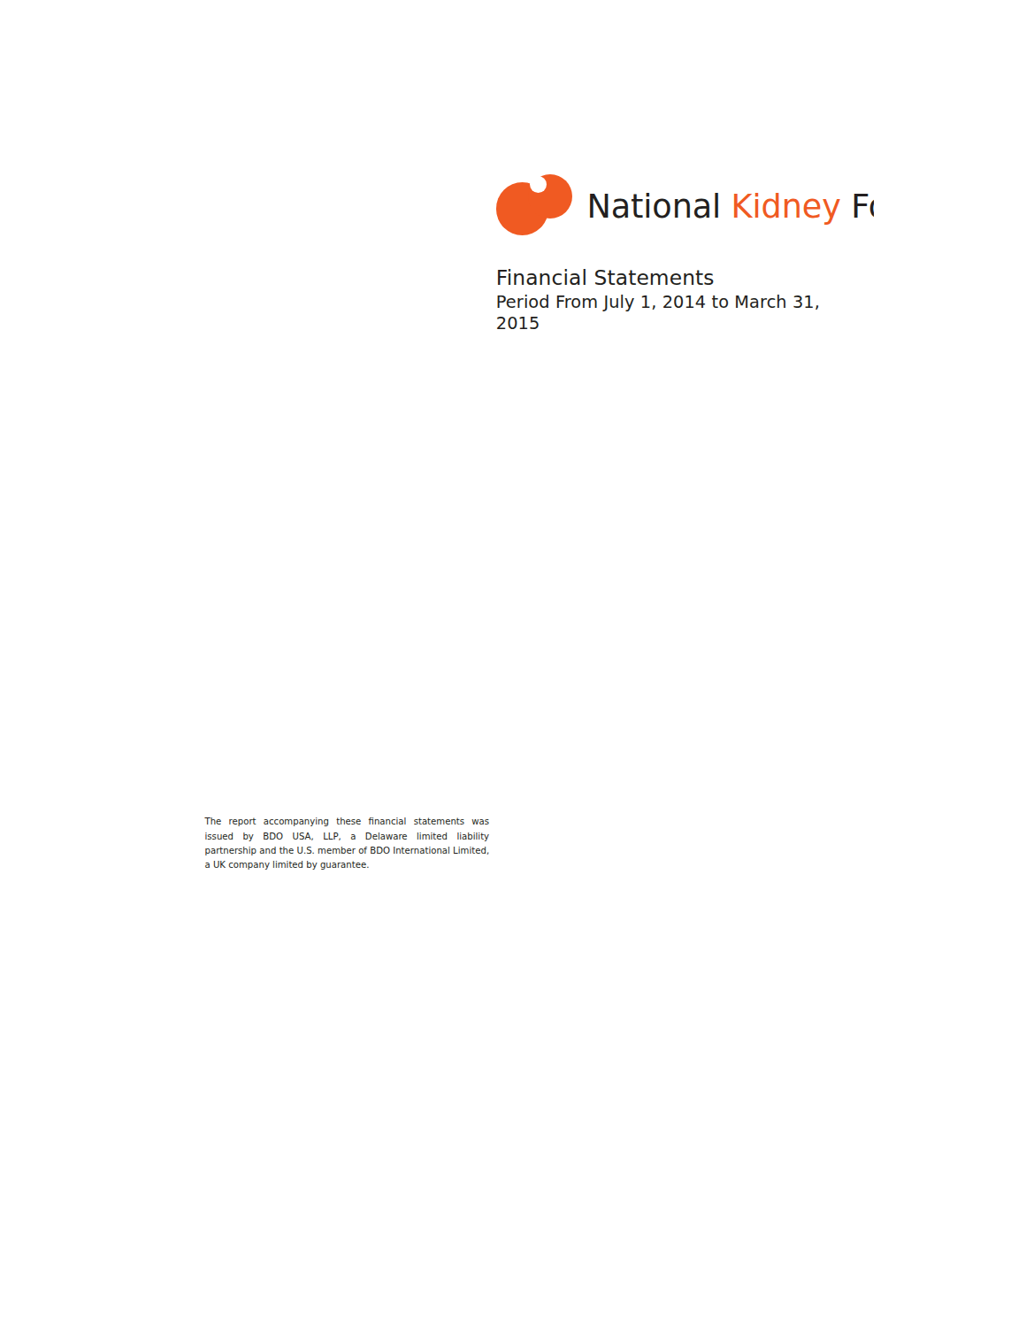National Kidney Foundation®
Financial Statements
Period From July 1, 2014 to March 31, 2015
The report accompanying these financial statements was issued by BDO USA, LLP, a Delaware limited liability partnership and the U.S. member of BDO International Limited, a UK company limited by guarantee.